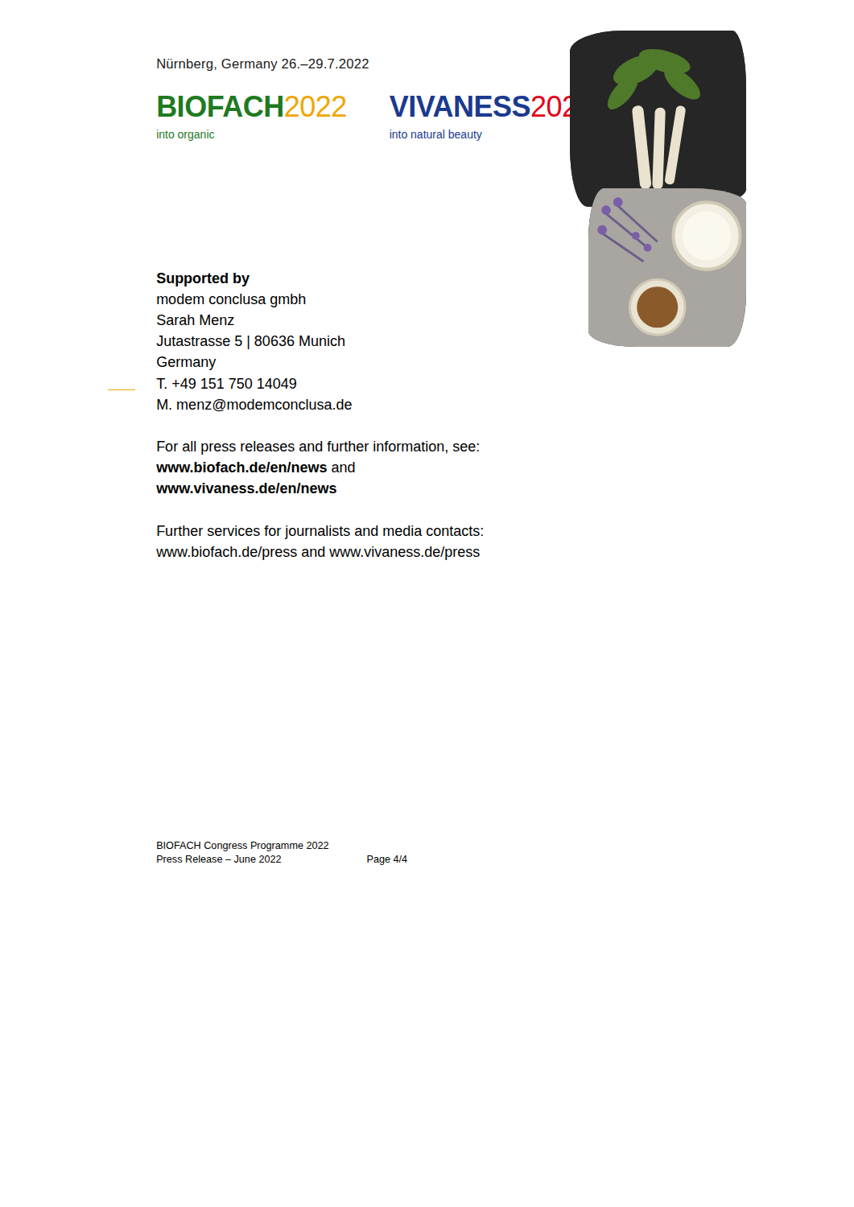Nürnberg, Germany 26.–29.7.2022
BIOFACH 2022
into organic
VIVANESS 2022
into natural beauty
Supported by
modem conclusa gmbh
Sarah Menz
Jutastrasse 5 | 80636 Munich
Germany
T. +49 151 750 14049
M. menz@modemconclusa.de
For all press releases and further information, see:
www.biofach.de/en/news and www.vivaness.de/en/news
Further services for journalists and media contacts:
www.biofach.de/press and www.vivaness.de/press
BIOFACH Congress Programme 2022
Press Release – June 2022
Page 4/4